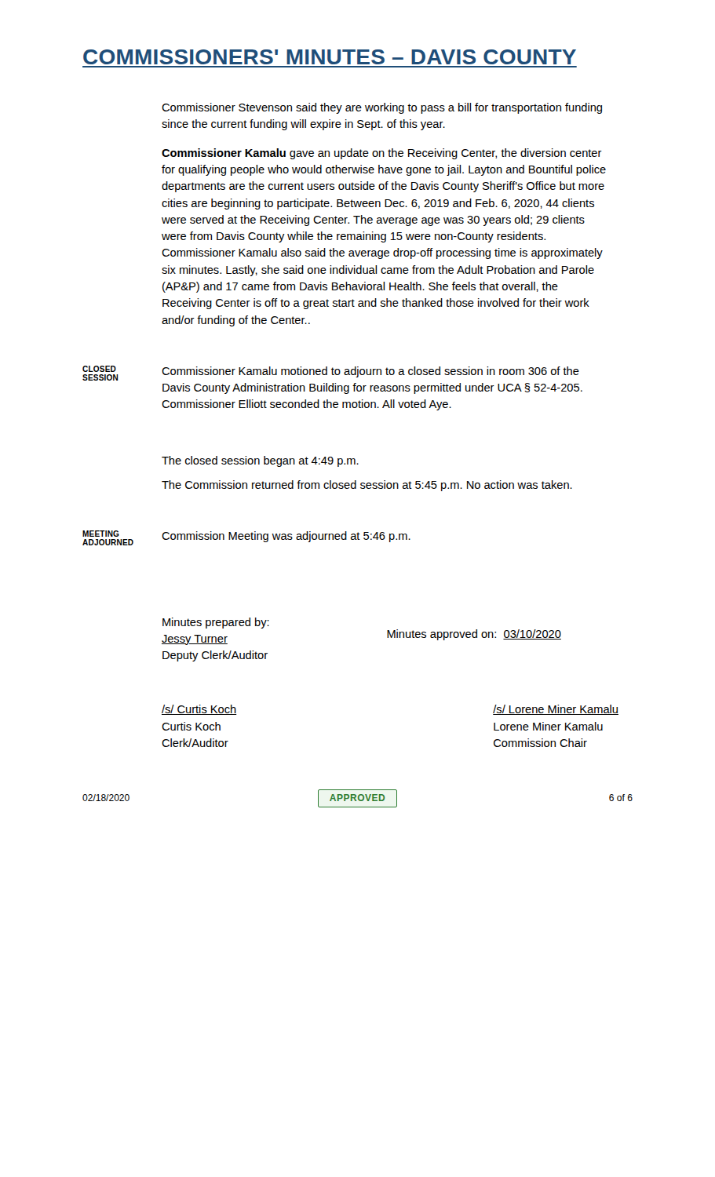COMMISSIONERS' MINUTES – DAVIS COUNTY
Commissioner Stevenson said they are working to pass a bill for transportation funding since the current funding will expire in Sept. of this year.
Commissioner Kamalu gave an update on the Receiving Center, the diversion center for qualifying people who would otherwise have gone to jail. Layton and Bountiful police departments are the current users outside of the Davis County Sheriff's Office but more cities are beginning to participate. Between Dec. 6, 2019 and Feb. 6, 2020, 44 clients were served at the Receiving Center. The average age was 30 years old; 29 clients were from Davis County while the remaining 15 were non-County residents. Commissioner Kamalu also said the average drop-off processing time is approximately six minutes. Lastly, she said one individual came from the Adult Probation and Parole (AP&P) and 17 came from Davis Behavioral Health. She feels that overall, the Receiving Center is off to a great start and she thanked those involved for their work and/or funding of the Center..
Closed
Session
Commissioner Kamalu motioned to adjourn to a closed session in room 306 of the Davis County Administration Building for reasons permitted under UCA § 52-4-205. Commissioner Elliott seconded the motion. All voted Aye.
The closed session began at 4:49 p.m.
The Commission returned from closed session at 5:45 p.m. No action was taken.
Meeting
Adjourned
Commission Meeting was adjourned at 5:46 p.m.
Minutes prepared by:
Jessy Turner
Deputy Clerk/Auditor
Minutes approved on: 03/10/2020
/s/ Curtis Koch
Curtis Koch
Clerk/Auditor
/s/ Lorene Miner Kamalu
Lorene Miner Kamalu
Commission Chair
02/18/2020
APPROVED
6 of 6